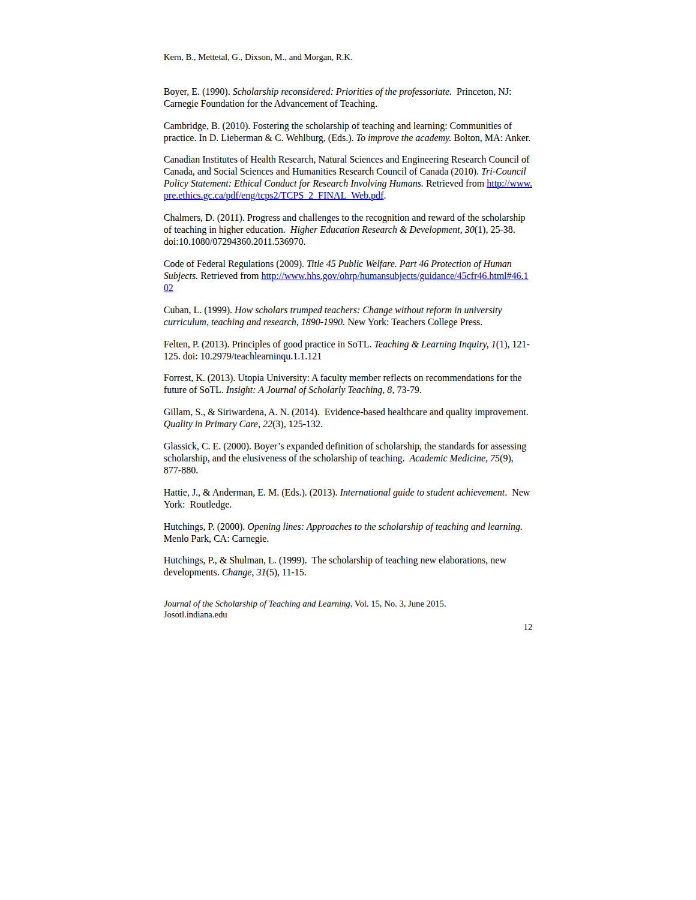Kern, B., Mettetal, G., Dixson, M., and Morgan, R.K.
Boyer, E. (1990). Scholarship reconsidered: Priorities of the professoriate. Princeton, NJ: Carnegie Foundation for the Advancement of Teaching.
Cambridge, B. (2010). Fostering the scholarship of teaching and learning: Communities of practice. In D. Lieberman & C. Wehlburg, (Eds.). To improve the academy. Bolton, MA: Anker.
Canadian Institutes of Health Research, Natural Sciences and Engineering Research Council of Canada, and Social Sciences and Humanities Research Council of Canada (2010). Tri-Council Policy Statement: Ethical Conduct for Research Involving Humans. Retrieved from http://www.pre.ethics.gc.ca/pdf/eng/tcps2/TCPS_2_FINAL_Web.pdf.
Chalmers, D. (2011). Progress and challenges to the recognition and reward of the scholarship of teaching in higher education. Higher Education Research & Development, 30(1), 25-38. doi:10.1080/07294360.2011.536970.
Code of Federal Regulations (2009). Title 45 Public Welfare. Part 46 Protection of Human Subjects. Retrieved from http://www.hhs.gov/ohrp/humansubjects/guidance/45cfr46.html#46.102
Cuban, L. (1999). How scholars trumped teachers: Change without reform in university curriculum, teaching and research, 1890-1990. New York: Teachers College Press.
Felten, P. (2013). Principles of good practice in SoTL. Teaching & Learning Inquiry, 1(1), 121-125. doi: 10.2979/teachlearninqu.1.1.121
Forrest, K. (2013). Utopia University: A faculty member reflects on recommendations for the future of SoTL. Insight: A Journal of Scholarly Teaching, 8, 73-79.
Gillam, S., & Siriwardena, A. N. (2014). Evidence-based healthcare and quality improvement. Quality in Primary Care, 22(3), 125-132.
Glassick, C. E. (2000). Boyer’s expanded definition of scholarship, the standards for assessing scholarship, and the elusiveness of the scholarship of teaching. Academic Medicine, 75(9), 877-880.
Hattie, J., & Anderman, E. M. (Eds.). (2013). International guide to student achievement. New York: Routledge.
Hutchings, P. (2000). Opening lines: Approaches to the scholarship of teaching and learning. Menlo Park, CA: Carnegie.
Hutchings, P., & Shulman, L. (1999). The scholarship of teaching new elaborations, new developments. Change, 31(5), 11-15.
Journal of the Scholarship of Teaching and Learning, Vol. 15, No. 3, June 2015.
Josotl.indiana.edu
12